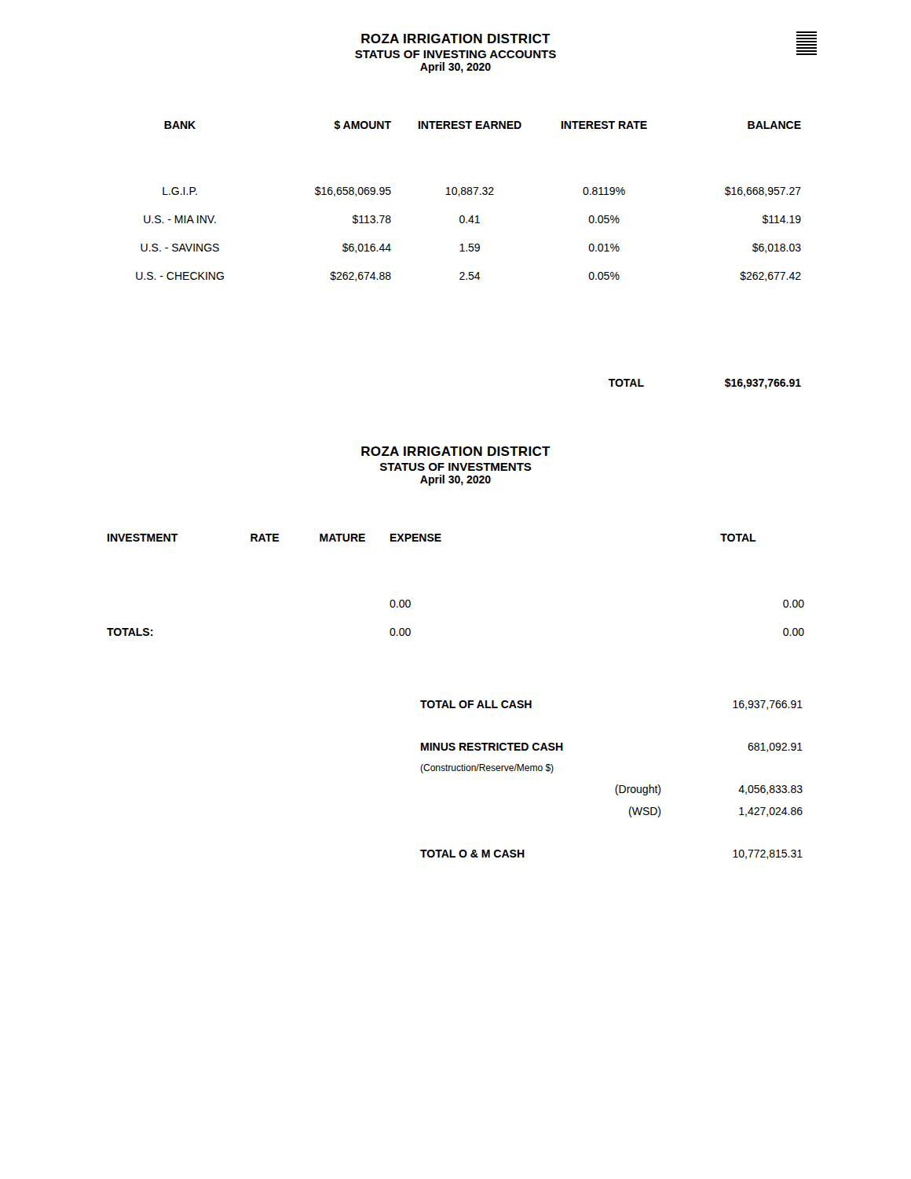ROZA IRRIGATION DISTRICT
STATUS OF INVESTING ACCOUNTS
April 30, 2020
| BANK | $ AMOUNT | INTEREST EARNED | INTEREST RATE | BALANCE |
| --- | --- | --- | --- | --- |
| L.G.I.P. | $16,658,069.95 | 10,887.32 | 0.8119% | $16,668,957.27 |
| U.S. - MIA INV. | $113.78 | 0.41 | 0.05% | $114.19 |
| U.S. - SAVINGS | $6,016.44 | 1.59 | 0.01% | $6,018.03 |
| U.S. - CHECKING | $262,674.88 | 2.54 | 0.05% | $262,677.42 |
| TOTAL | $16,937,766.91 |
ROZA IRRIGATION DISTRICT
STATUS OF INVESTMENTS
April 30, 2020
| INVESTMENT | RATE | MATURE | EXPENSE | | TOTAL |
| --- | --- | --- | --- | --- | --- |
| | | | 0.00 | | 0.00 |
| TOTALS: | | | 0.00 | | 0.00 |
| TOTAL OF ALL CASH | 16,937,766.91 |
| MINUS RESTRICTED CASH | 681,092.91 |
| (Construction/Reserve/Memo $) | |
| (Drought) | 4,056,833.83 |
| (WSD) | 1,427,024.86 |
| TOTAL O & M CASH | 10,772,815.31 |